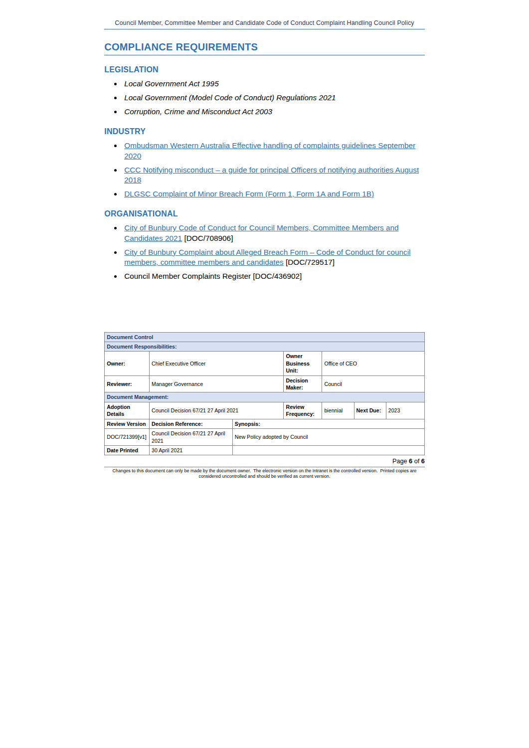Council Member, Committee Member and Candidate Code of Conduct Complaint Handling Council Policy
Compliance Requirements
Legislation
Local Government Act 1995
Local Government (Model Code of Conduct) Regulations 2021
Corruption, Crime and Misconduct Act 2003
Industry
Ombudsman Western Australia Effective handling of complaints guidelines September 2020
CCC Notifying misconduct – a guide for principal Officers of notifying authorities August 2018
DLGSC Complaint of Minor Breach Form (Form 1, Form 1A and Form 1B)
Organisational
City of Bunbury Code of Conduct for Council Members, Committee Members and Candidates 2021 [DOC/708906]
City of Bunbury Complaint about Alleged Breach Form – Code of Conduct for council members, committee members and candidates [DOC/729517]
Council Member Complaints Register [DOC/436902]
| Document Control |
| Document Responsibilities: |
| Owner: | Chief Executive Officer | Owner Business Unit: | Office of CEO |
| Reviewer: | Manager Governance | Decision Maker: | Council |
| Document Management: |
| Adoption Details | Council Decision 67/21 27 April 2021 | Review Frequency: | biennial | Next Due: | 2023 |
| Review Version | Decision Reference: | Synopsis: |
| DOC/721399[v1] | Council Decision 67/21 27 April 2021 | New Policy adopted by Council |
| Date Printed | 30 April 2021 | |
Page 6 of 6
Changes to this document can only be made by the document owner. The electronic version on the Intranet is the controlled version. Printed copies are considered uncontrolled and should be verified as current version.